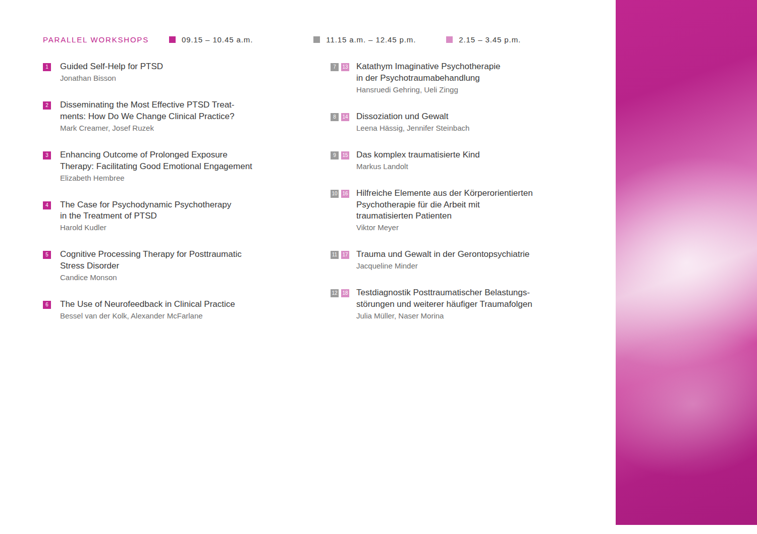Parallel Workshops 09.15 – 10.45 a.m. 11.15 a.m. – 12.45 p.m. 2.15 – 3.45 p.m.
1 Guided Self-Help for PTSD
Jonathan Bisson
2 Disseminating the Most Effective PTSD Treat-
ments: How Do We Change Clinical Practice?
Mark Creamer, Josef Ruzek
3 Enhancing Outcome of Prolonged Exposure
Therapy: Facilitating Good Emotional Engagement
Elizabeth Hembree
4 The Case for Psychodynamic Psychotherapy
in the Treatment of PTSD
Harold Kudler
5 Cognitive Processing Therapy for Posttraumatic
Stress Disorder
Candice Monson
6 The Use of Neurofeedback in Clinical Practice
Bessel van der Kolk, Alexander McFarlane
713 Katathym Imaginative Psychotherapie
in der Psychotraumabehandlung
Hansruedi Gehring, Ueli Zingg
814 Dissoziation und Gewalt
Leena Hässig, Jennifer Steinbach
915 Das komplex traumatisierte Kind
Markus Landolt
1016 Hilfreiche Elemente aus der Körperorientierten
Psychotherapie für die Arbeit mit
traumatisierten Patienten
Viktor Meyer
1117 Trauma und Gewalt in der Gerontopsychiatrie
Jacqueline Minder
1218 Testdiagnostik Posttraumatischer Belastungs-
störungen und weiterer häufiger Traumafolgen
Julia Müller, Naser Morina